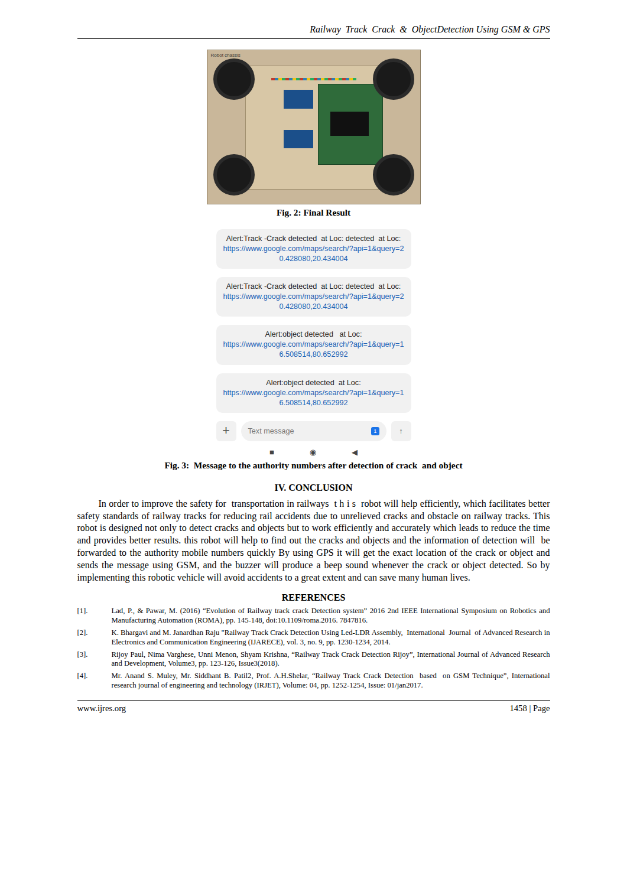Railway Track Crack & ObjectDetection Using GSM & GPS
Robot chassis
Fig. 2: Final Result
Alert:Track -Crack detected at Loc: detected at Loc:
https://www.google.com/maps/search/?api=1&query=20.428080,20.434004
Alert:Track -Crack detected at Loc: detected at Loc:
https://www.google.com/maps/search/?api=1&query=20.428080,20.434004
Alert:object detected at Loc:
https://www.google.com/maps/search/?api=1&query=16.508514,80.652992
Alert:object detected at Loc:
https://www.google.com/maps/search/?api=1&query=16.508514,80.652992
+
Text message 1
↑
■ ◉ ◀
Fig. 3: Message to the authority numbers after detection of crack and object
IV. CONCLUSION
In order to improve the safety for transportation in railways t h i s robot will help efficiently, which facilitates better safety standards of railway tracks for reducing rail accidents due to unrelieved cracks and obstacle on railway tracks. This robot is designed not only to detect cracks and objects but to work efficiently and accurately which leads to reduce the time and provides better results. this robot will help to find out the cracks and objects and the information of detection will be forwarded to the authority mobile numbers quickly By using GPS it will get the exact location of the crack or object and sends the message using GSM, and the buzzer will produce a beep sound whenever the crack or object detected. So by implementing this robotic vehicle will avoid accidents to a great extent and can save many human lives.
REFERENCES
Lad, P., & Pawar, M. (2016) “Evolution of Railway track crack Detection system” 2016 2nd IEEE International Symposium on Robotics and Manufacturing Automation (ROMA), pp. 145-148, doi:10.1109/roma.2016. 7847816.
K. Bhargavi and M. Janardhan Raju "Railway Track Crack Detection Using Led-LDR Assembly, International Journal of Advanced Research in Electronics and Communication Engineering (IJARECE), vol. 3, no. 9, pp. 1230-1234, 2014.
Rijoy Paul, Nima Varghese, Unni Menon, Shyam Krishna, “Railway Track Crack Detection Rijoy”, International Journal of Advanced Research and Development, Volume3, pp. 123-126, Issue3(2018).
Mr. Anand S. Muley, Mr. Siddhant B. Patil2, Prof. A.H.Shelar, “Railway Track Crack Detection based on GSM Technique”, International research journal of engineering and technology (IRJET), Volume: 04, pp. 1252-1254, Issue: 01/jan2017.
www.ijres.org 1458 | Page